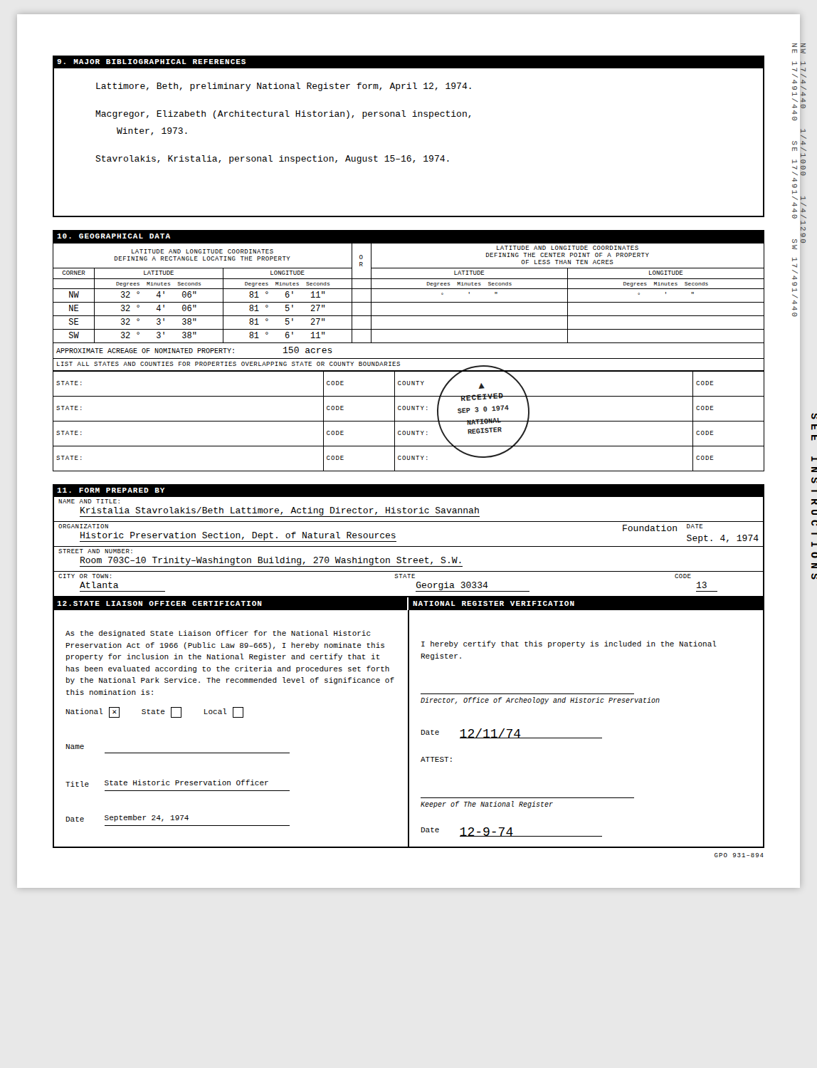NW 17/4/440 1/4/1000 1/4/1290
NE 17/491/440 SE 17/491/440 SW 17/491/440
SEE INSTRUCTIONS
9. MAJOR BIBLIOGRAPHICAL REFERENCES
Lattimore, Beth, preliminary National Register form, April 12, 1974.
Macgregor, Elizabeth (Architectural Historian), personal inspection,Winter, 1973.
Stavrolakis, Kristalia, personal inspection, August 15–16, 1974.
10. GEOGRAPHICAL DATA
| LATITUDE AND LONGITUDE COORDINATES DEFINING A RECTANGLE LOCATING THE PROPERTY | O R | LATITUDE AND LONGITUDE COORDINATES DEFINING THE CENTER POINT OF A PROPERTY OF LESS THAN TEN ACRES |
| --- | --- | --- |
| CORNER | LATITUDE | LONGITUDE | LATITUDE | LONGITUDE |
| | Degrees Minutes Seconds | Degrees Minutes Seconds | | Degrees Minutes Seconds | Degrees Minutes Seconds |
| NW | 32 ° 4′ 06″ | 81 ° 6′ 11″ | | ° ′ ″ | ° ′ ″ |
| NE | 32 ° 4′ 06″ | 81 ° 5′ 27″ | | | |
| SE | 32 ° 3′ 38″ | 81 ° 5′ 27″ | | | |
| SW | 32 ° 3′ 38″ | 81 ° 6′ 11″ | | | |
APPROXIMATE ACREAGE OF NOMINATED PROPERTY: 150 acres
LIST ALL STATES AND COUNTIES FOR PROPERTIES OVERLAPPING STATE OR COUNTY BOUNDARIES
| STATE: | CODE | COUNTY | CODE |
| STATE: | CODE | COUNTY: | CODE |
| STATE: | CODE | COUNTY: | CODE |
| STATE: | CODE | COUNTY: | CODE |
▲
RECEIVED
SEP 3 0 1974
NATIONAL
REGISTER
11. FORM PREPARED BY
NAME AND TITLE: Kristalia Stavrolakis/Beth Lattimore, Acting Director, Historic Savannah
ORGANIZATION
Foundation
DATE Sept. 4, 1974
Historic Preservation Section, Dept. of Natural Resources
STREET AND NUMBER: Room 703C–10 Trinity–Washington Building, 270 Washington Street, S.W.
CITY OR TOWN: Atlanta
STATE Georgia 30334
CODE 13
12. STATE LIAISON OFFICER CERTIFICATION
NATIONAL REGISTER VERIFICATION
As the designated State Liaison Officer for the National Historic Preservation Act of 1966 (Public Law 89–665), I hereby nominate this property for inclusion in the National Register and certify that it has been evaluated according to the criteria and procedures set forth by the National Park Service. The recommended level of significance of this nomination is:
National ✕ State Local
Name
Title State Historic Preservation Officer
Date September 24, 1974
I hereby certify that this property is included in the National Register.
Director, Office of Archeology and Historic Preservation
Date 12/11/74
ATTEST:
Keeper of The National Register
Date 12-9-74
GPO 931–894